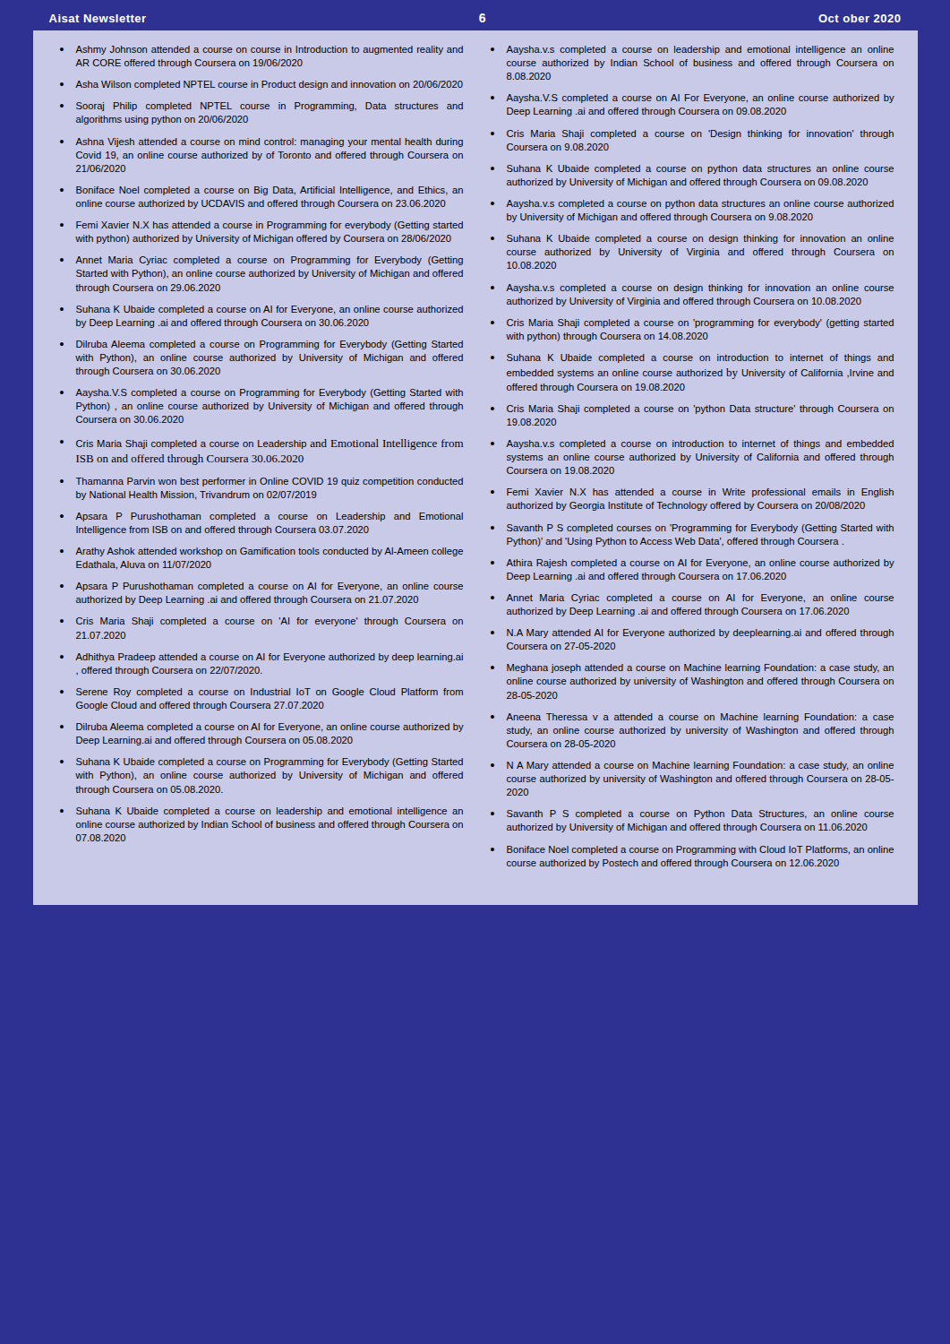Aisat Newsletter
6
Oct ober 2020
Ashmy Johnson attended a course on course in Introduction to augmented reality and AR CORE offered through Coursera on 19/06/2020
Asha Wilson completed NPTEL course in Product design and innovation on 20/06/2020
Sooraj Philip completed NPTEL course in Programming, Data structures and algorithms using python on 20/06/2020
Ashna Vijesh attended a course on mind control: managing your mental health during Covid 19, an online course authorized by of Toronto and offered through Coursera on 21/06/2020
Boniface Noel completed a course on Big Data, Artificial Intelligence, and Ethics, an online course authorized by UCDAVIS and offered through Coursera on 23.06.2020
Femi Xavier N.X has attended a course in Programming for everybody (Getting started with python) authorized by University of Michigan offered by Coursera on 28/06/2020
Annet Maria Cyriac completed a course on Programming for Everybody (Getting Started with Python), an online course authorized by University of Michigan and offered through Coursera on 29.06.2020
Suhana K Ubaide completed a course on AI for Everyone, an online course authorized by Deep Learning .ai and offered through Coursera on 30.06.2020
Dilruba Aleema completed a course on Programming for Everybody (Getting Started with Python), an online course authorized by University of Michigan and offered through Coursera on 30.06.2020
Aaysha.V.S completed a course on Programming for Everybody (Getting Started with Python) , an online course authorized by University of Michigan and offered through Coursera on 30.06.2020
Cris Maria Shaji completed a course on Leadership and Emotional Intelligence from ISB on and offered through Coursera 30.06.2020
Thamanna Parvin won best performer in Online COVID 19 quiz competition conducted by National Health Mission, Trivandrum on 02/07/2019
Apsara P Purushothaman completed a course on Leadership and Emotional Intelligence from ISB on and offered through Coursera 03.07.2020
Arathy Ashok attended workshop on Gamification tools conducted by Al-Ameen college Edathala, Aluva on 11/07/2020
Apsara P Purushothaman completed a course on AI for Everyone, an online course authorized by Deep Learning .ai and offered through Coursera on 21.07.2020
Cris Maria Shaji completed a course on 'AI for everyone' through Coursera on 21.07.2020
Adhithya Pradeep attended a course on AI for Everyone authorized by deep learning.ai , offered through Coursera on 22/07/2020.
Serene Roy completed a course on Industrial IoT on Google Cloud Platform from Google Cloud and offered through Coursera 27.07.2020
Dilruba Aleema completed a course on AI for Everyone, an online course authorized by Deep Learning.ai and offered through Coursera on 05.08.2020
Suhana K Ubaide completed a course on Programming for Everybody (Getting Started with Python), an online course authorized by University of Michigan and offered through Coursera on 05.08.2020.
Suhana K Ubaide completed a course on leadership and emotional intelligence an online course authorized by Indian School of business and offered through Coursera on 07.08.2020
Aaysha.v.s completed a course on leadership and emotional intelligence an online course authorized by Indian School of business and offered through Coursera on 8.08.2020
Aaysha.V.S completed a course on AI For Everyone, an online course authorized by Deep Learning .ai and offered through Coursera on 09.08.2020
Cris Maria Shaji completed a course on 'Design thinking for innovation' through Coursera on 9.08.2020
Suhana K Ubaide completed a course on python data structures an online course authorized by University of Michigan and offered through Coursera on 09.08.2020
Aaysha.v.s completed a course on python data structures an online course authorized by University of Michigan and offered through Coursera on 9.08.2020
Suhana K Ubaide completed a course on design thinking for innovation an online course authorized by University of Virginia and offered through Coursera on 10.08.2020
Aaysha.v.s completed a course on design thinking for innovation an online course authorized by University of Virginia and offered through Coursera on 10.08.2020
Cris Maria Shaji completed a course on 'programming for everybody' (getting started with python) through Coursera on 14.08.2020
Suhana K Ubaide completed a course on introduction to internet of things and embedded systems an online course authorized by University of California ,Irvine and offered through Coursera on 19.08.2020
Cris Maria Shaji completed a course on 'python Data structure' through Coursera on 19.08.2020
Aaysha.v.s completed a course on introduction to internet of things and embedded systems an online course authorized by University of California and offered through Coursera on 19.08.2020
Femi Xavier N.X has attended a course in Write professional emails in English authorized by Georgia Institute of Technology offered by Coursera on 20/08/2020
Savanth P S completed courses on 'Programming for Everybody (Getting Started with Python)' and 'Using Python to Access Web Data', offered through Coursera .
Athira Rajesh completed a course on AI for Everyone, an online course authorized by Deep Learning .ai and offered through Coursera on 17.06.2020
Annet Maria Cyriac completed a course on AI for Everyone, an online course authorized by Deep Learning .ai and offered through Coursera on 17.06.2020
N.A Mary attended AI for Everyone authorized by deeplearning.ai and offered through Coursera on 27-05-2020
Meghana joseph attended a course on Machine learning Foundation: a case study, an online course authorized by university of Washington and offered through Coursera on 28-05-2020
Aneena Theressa v a attended a course on Machine learning Foundation: a case study, an online course authorized by university of Washington and offered through Coursera on 28-05-2020
N A Mary attended a course on Machine learning Foundation: a case study, an online course authorized by university of Washington and offered through Coursera on 28-05-2020
Savanth P S completed a course on Python Data Structures, an online course authorized by University of Michigan and offered through Coursera on 11.06.2020
Boniface Noel completed a course on Programming with Cloud IoT Platforms, an online course authorized by Postech and offered through Coursera on 12.06.2020